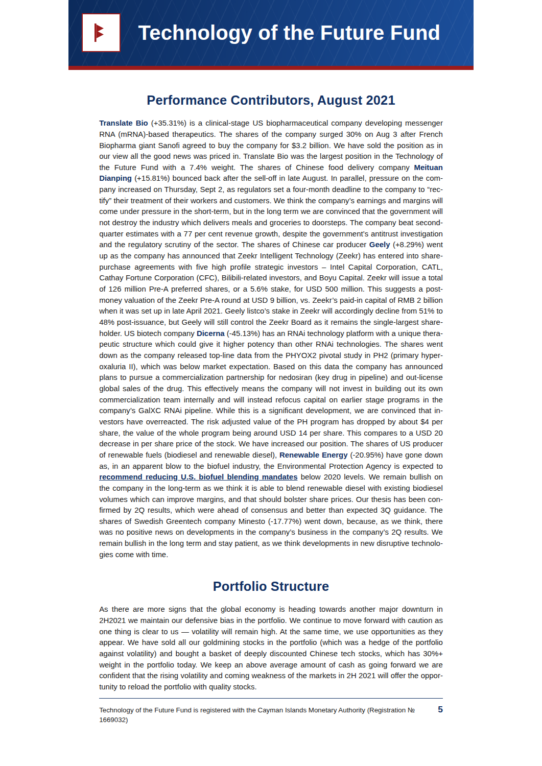Technology of the Future Fund
Performance Contributors, August 2021
Translate Bio (+35.31%) is a clinical-stage US biopharmaceutical company developing messenger RNA (mRNA)-based therapeutics. The shares of the company surged 30% on Aug 3 after French Biopharma giant Sanofi agreed to buy the company for $3.2 billion. We have sold the position as in our view all the good news was priced in. Translate Bio was the largest position in the Technology of the Future Fund with a 7.4% weight. The shares of Chinese food delivery company Meituan Dianping (+15.81%) bounced back after the sell-off in late August. In parallel, pressure on the company increased on Thursday, Sept 2, as regulators set a four-month deadline to the company to “rectify” their treatment of their workers and customers. We think the company’s earnings and margins will come under pressure in the short-term, but in the long term we are convinced that the government will not destroy the industry which delivers meals and groceries to doorsteps. The company beat second-quarter estimates with a 77 per cent revenue growth, despite the government’s antitrust investigation and the regulatory scrutiny of the sector. The shares of Chinese car producer Geely (+8.29%) went up as the company has announced that Zeekr Intelligent Technology (Zeekr) has entered into share-purchase agreements with five high profile strategic investors – Intel Capital Corporation, CATL, Cathay Fortune Corporation (CFC), Bilibili-related investors, and Boyu Capital. Zeekr will issue a total of 126 million Pre-A preferred shares, or a 5.6% stake, for USD 500 million. This suggests a post-money valuation of the Zeekr Pre-A round at USD 9 billion, vs. Zeekr’s paid-in capital of RMB 2 billion when it was set up in late April 2021. Geely listco’s stake in Zeekr will accordingly decline from 51% to 48% post-issuance, but Geely will still control the Zeekr Board as it remains the single-largest shareholder. US biotech company Dicerna (-45.13%) has an RNAi technology platform with a unique therapeutic structure which could give it higher potency than other RNAi technologies. The shares went down as the company released top-line data from the PHYOX2 pivotal study in PH2 (primary hyperoxaluria II), which was below market expectation. Based on this data the company has announced plans to pursue a commercialization partnership for nedosiran (key drug in pipeline) and out-license global sales of the drug. This effectively means the company will not invest in building out its own commercialization team internally and will instead refocus capital on earlier stage programs in the company’s GalXC RNAi pipeline. While this is a significant development, we are convinced that investors have overreacted. The risk adjusted value of the PH program has dropped by about $4 per share, the value of the whole program being around USD 14 per share. This compares to a USD 20 decrease in per share price of the stock. We have increased our position. The shares of US producer of renewable fuels (biodiesel and renewable diesel), Renewable Energy (-20.95%) have gone down as, in an apparent blow to the biofuel industry, the Environmental Protection Agency is expected to recommend reducing U.S. biofuel blending mandates below 2020 levels. We remain bullish on the company in the long-term as we think it is able to blend renewable diesel with existing biodiesel volumes which can improve margins, and that should bolster share prices. Our thesis has been confirmed by 2Q results, which were ahead of consensus and better than expected 3Q guidance. The shares of Swedish Greentech company Minesto (-17.77%) went down, because, as we think, there was no positive news on developments in the company’s business in the company’s 2Q results. We remain bullish in the long term and stay patient, as we think developments in new disruptive technologies come with time.
Portfolio Structure
As there are more signs that the global economy is heading towards another major downturn in 2H2021 we maintain our defensive bias in the portfolio. We continue to move forward with caution as one thing is clear to us — volatility will remain high. At the same time, we use opportunities as they appear. We have sold all our goldmining stocks in the portfolio (which was a hedge of the portfolio against volatility) and bought a basket of deeply discounted Chinese tech stocks, which has 30%+ weight in the portfolio today. We keep an above average amount of cash as going forward we are confident that the rising volatility and coming weakness of the markets in 2H 2021 will offer the opportunity to reload the portfolio with quality stocks.
Technology of the Future Fund is registered with the Cayman Islands Monetary Authority (Registration № 1669032)
5